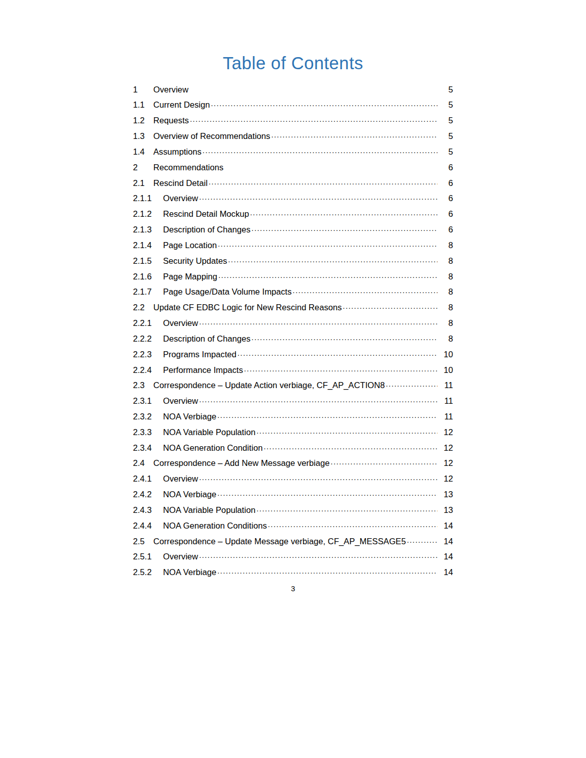Table of Contents
1 Overview 5
1.1 Current Design 5
1.2 Requests 5
1.3 Overview of Recommendations 5
1.4 Assumptions 5
2 Recommendations 6
2.1 Rescind Detail 6
2.1.1 Overview 6
2.1.2 Rescind Detail Mockup 6
2.1.3 Description of Changes 6
2.1.4 Page Location 8
2.1.5 Security Updates 8
2.1.6 Page Mapping 8
2.1.7 Page Usage/Data Volume Impacts 8
2.2 Update CF EDBC Logic for New Rescind Reasons 8
2.2.1 Overview 8
2.2.2 Description of Changes 8
2.2.3 Programs Impacted 10
2.2.4 Performance Impacts 10
2.3 Correspondence – Update Action verbiage, CF_AP_ACTION8 11
2.3.1 Overview 11
2.3.2 NOA Verbiage 11
2.3.3 NOA Variable Population 12
2.3.4 NOA Generation Condition 12
2.4 Correspondence – Add New Message verbiage 12
2.4.1 Overview 12
2.4.2 NOA Verbiage 13
2.4.3 NOA Variable Population 13
2.4.4 NOA Generation Conditions 14
2.5 Correspondence – Update Message verbiage, CF_AP_MESSAGE5 14
2.5.1 Overview 14
2.5.2 NOA Verbiage 14
3